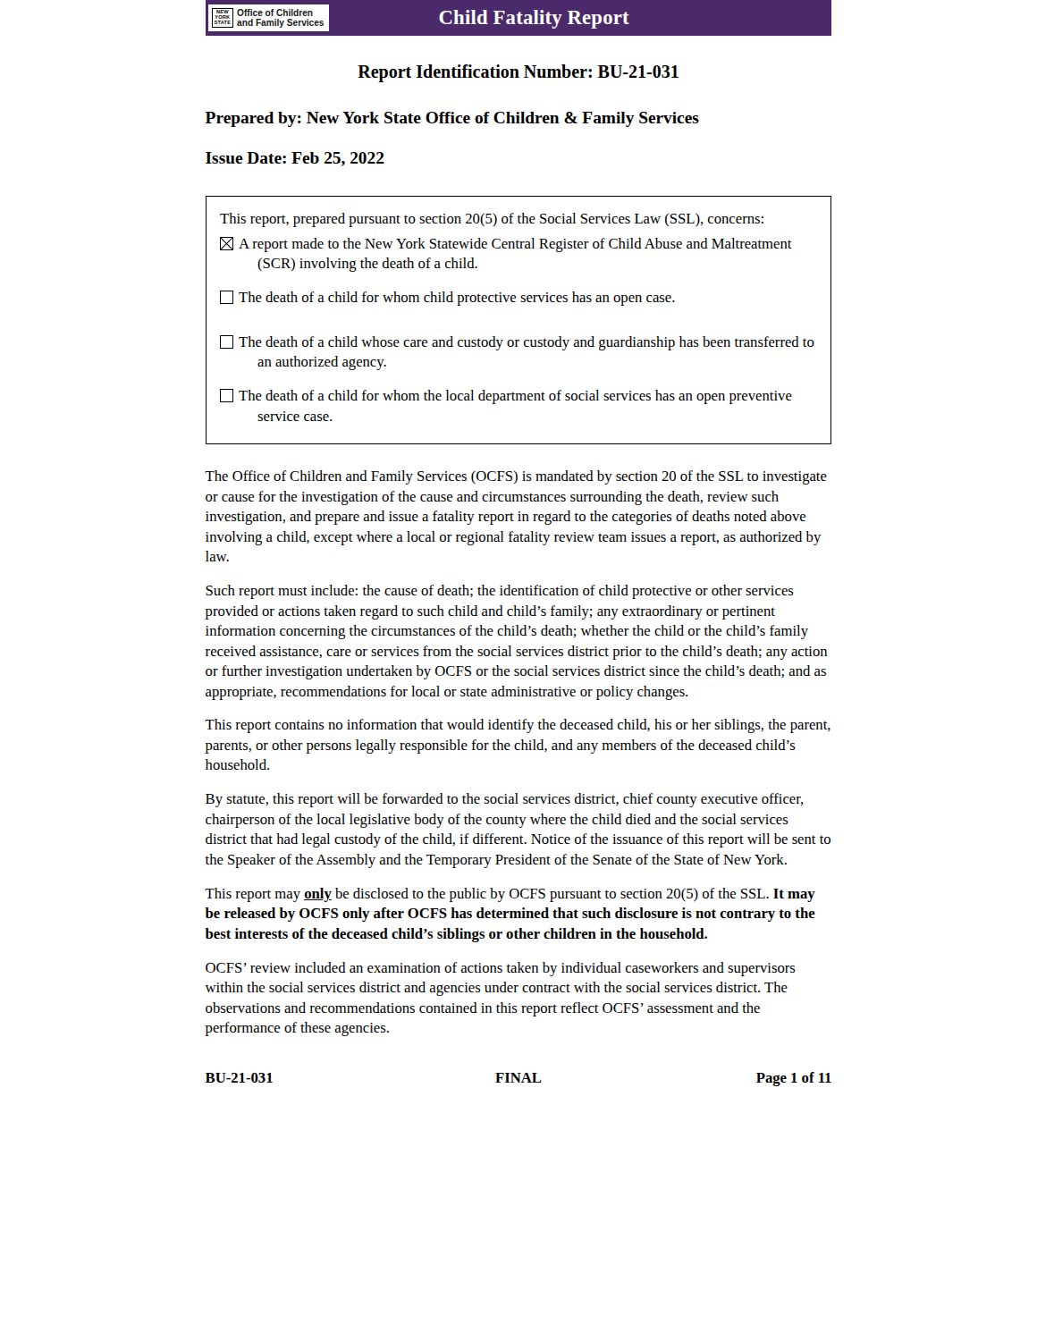NEW
YORK
STATE
Office of Children
and Family Services
Child Fatality Report
Report Identification Number: BU-21-031
Prepared by: New York State Office of Children & Family Services
Issue Date: Feb 25, 2022
This report, prepared pursuant to section 20(5) of the Social Services Law (SSL), concerns:
A report made to the New York Statewide Central Register of Child Abuse and Maltreatment (SCR) involving the death of a child.
The death of a child for whom child protective services has an open case.
The death of a child whose care and custody or custody and guardianship has been transferred to an authorized agency.
The death of a child for whom the local department of social services has an open preventive service case.
The Office of Children and Family Services (OCFS) is mandated by section 20 of the SSL to investigate or cause for the investigation of the cause and circumstances surrounding the death, review such investigation, and prepare and issue a fatality report in regard to the categories of deaths noted above involving a child, except where a local or regional fatality review team issues a report, as authorized by law.
Such report must include: the cause of death; the identification of child protective or other services provided or actions taken regard to such child and child’s family; any extraordinary or pertinent information concerning the circumstances of the child’s death; whether the child or the child’s family received assistance, care or services from the social services district prior to the child’s death; any action or further investigation undertaken by OCFS or the social services district since the child’s death; and as appropriate, recommendations for local or state administrative or policy changes.
This report contains no information that would identify the deceased child, his or her siblings, the parent, parents, or other persons legally responsible for the child, and any members of the deceased child’s household.
By statute, this report will be forwarded to the social services district, chief county executive officer, chairperson of the local legislative body of the county where the child died and the social services district that had legal custody of the child, if different. Notice of the issuance of this report will be sent to the Speaker of the Assembly and the Temporary President of the Senate of the State of New York.
This report may only be disclosed to the public by OCFS pursuant to section 20(5) of the SSL. It may be released by OCFS only after OCFS has determined that such disclosure is not contrary to the best interests of the deceased child’s siblings or other children in the household.
OCFS’ review included an examination of actions taken by individual caseworkers and supervisors within the social services district and agencies under contract with the social services district. The observations and recommendations contained in this report reflect OCFS’ assessment and the performance of these agencies.
BU-21-031
FINAL
Page 1 of 11